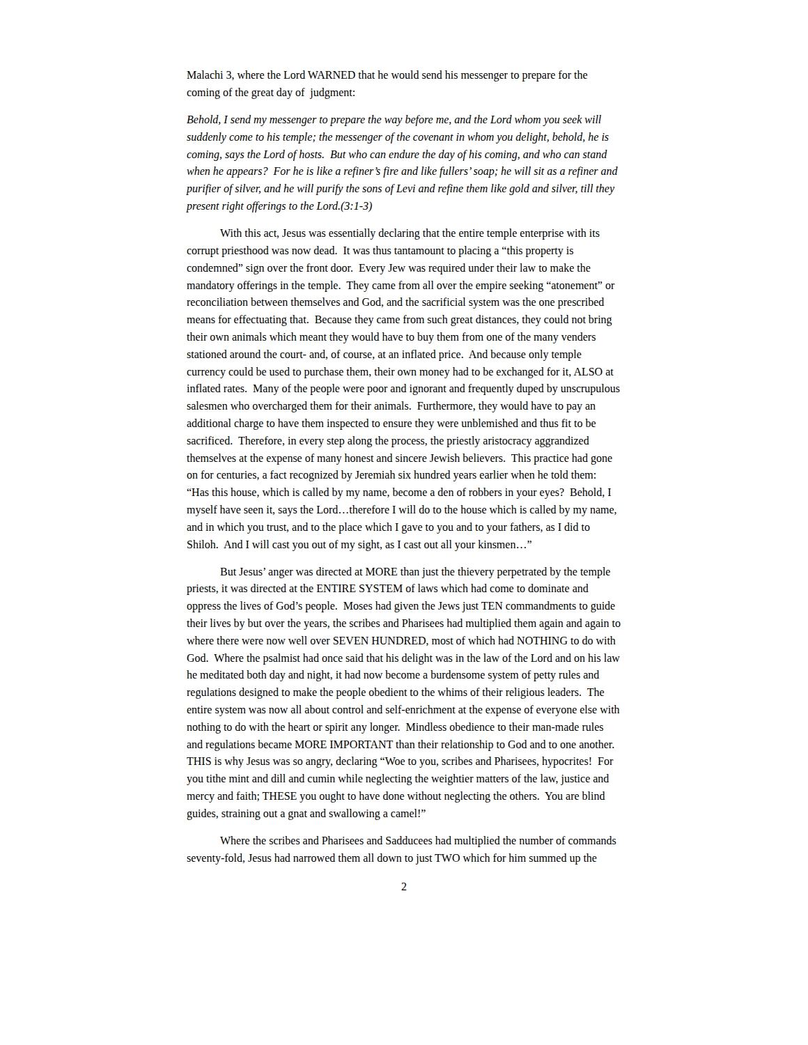Malachi 3, where the Lord WARNED that he would send his messenger to prepare for the coming of the great day of judgment:
Behold, I send my messenger to prepare the way before me, and the Lord whom you seek will suddenly come to his temple; the messenger of the covenant in whom you delight, behold, he is coming, says the Lord of hosts. But who can endure the day of his coming, and who can stand when he appears? For he is like a refiner’s fire and like fullers’ soap; he will sit as a refiner and purifier of silver, and he will purify the sons of Levi and refine them like gold and silver, till they present right offerings to the Lord.(3:1-3)
With this act, Jesus was essentially declaring that the entire temple enterprise with its corrupt priesthood was now dead. It was thus tantamount to placing a “this property is condemned” sign over the front door. Every Jew was required under their law to make the mandatory offerings in the temple. They came from all over the empire seeking “atonement” or reconciliation between themselves and God, and the sacrificial system was the one prescribed means for effectuating that. Because they came from such great distances, they could not bring their own animals which meant they would have to buy them from one of the many venders stationed around the court- and, of course, at an inflated price. And because only temple currency could be used to purchase them, their own money had to be exchanged for it, ALSO at inflated rates. Many of the people were poor and ignorant and frequently duped by unscrupulous salesmen who overcharged them for their animals. Furthermore, they would have to pay an additional charge to have them inspected to ensure they were unblemished and thus fit to be sacrificed. Therefore, in every step along the process, the priestly aristocracy aggrandized themselves at the expense of many honest and sincere Jewish believers. This practice had gone on for centuries, a fact recognized by Jeremiah six hundred years earlier when he told them: “Has this house, which is called by my name, become a den of robbers in your eyes? Behold, I myself have seen it, says the Lord…therefore I will do to the house which is called by my name, and in which you trust, and to the place which I gave to you and to your fathers, as I did to Shiloh. And I will cast you out of my sight, as I cast out all your kinsmen…”
But Jesus’ anger was directed at MORE than just the thievery perpetrated by the temple priests, it was directed at the ENTIRE SYSTEM of laws which had come to dominate and oppress the lives of God’s people. Moses had given the Jews just TEN commandments to guide their lives by but over the years, the scribes and Pharisees had multiplied them again and again to where there were now well over SEVEN HUNDRED, most of which had NOTHING to do with God. Where the psalmist had once said that his delight was in the law of the Lord and on his law he meditated both day and night, it had now become a burdensome system of petty rules and regulations designed to make the people obedient to the whims of their religious leaders. The entire system was now all about control and self-enrichment at the expense of everyone else with nothing to do with the heart or spirit any longer. Mindless obedience to their man-made rules and regulations became MORE IMPORTANT than their relationship to God and to one another. THIS is why Jesus was so angry, declaring “Woe to you, scribes and Pharisees, hypocrites! For you tithe mint and dill and cumin while neglecting the weightier matters of the law, justice and mercy and faith; THESE you ought to have done without neglecting the others. You are blind guides, straining out a gnat and swallowing a camel!”
Where the scribes and Pharisees and Sadducees had multiplied the number of commands seventy-fold, Jesus had narrowed them all down to just TWO which for him summed up the
2